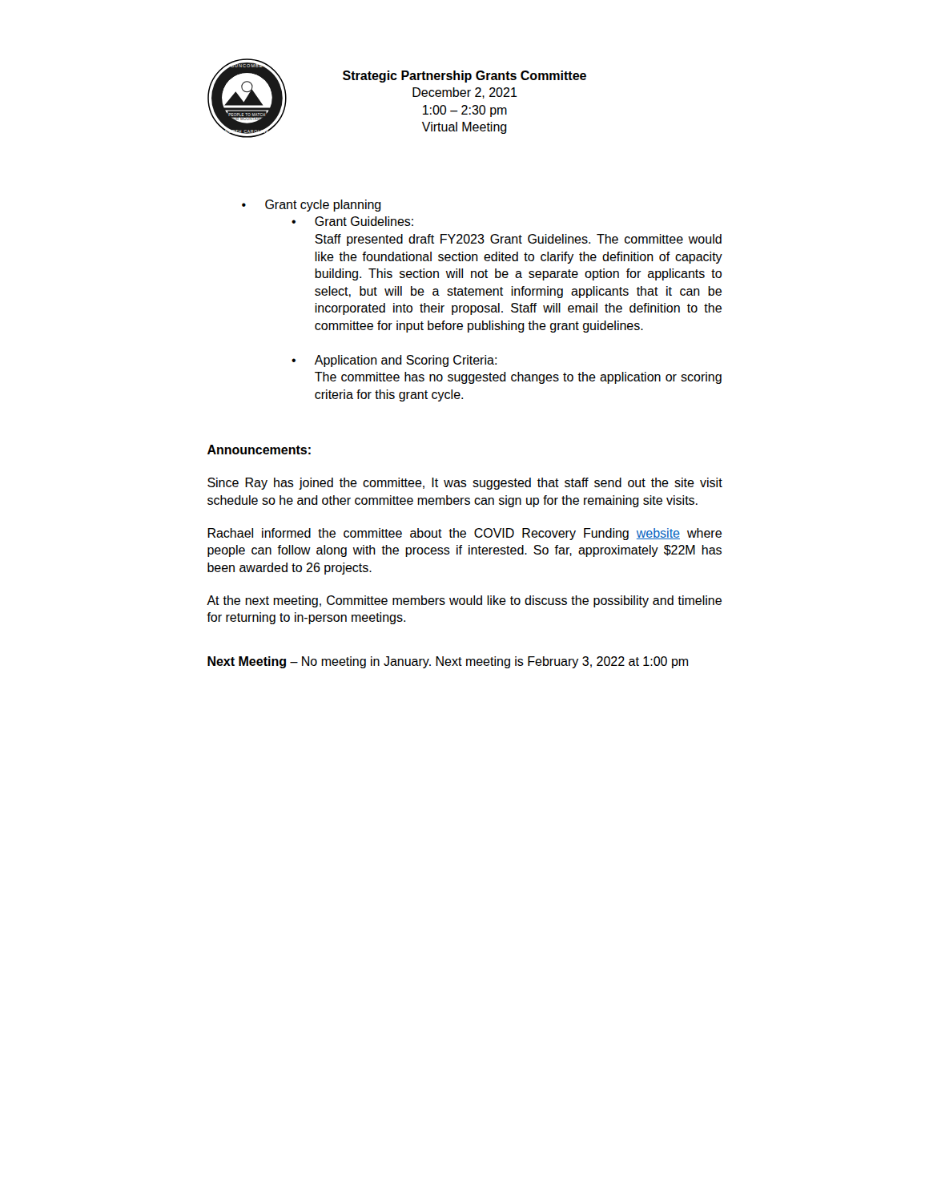PEOPLE TO MATCH OUR MOUNTAINS BUNCOMBE NORTH CAROLINA
Strategic Partnership Grants Committee
December 2, 2021
1:00 – 2:30 pm
Virtual Meeting
Grant cycle planning
Grant Guidelines: Staff presented draft FY2023 Grant Guidelines. The committee would like the foundational section edited to clarify the definition of capacity building. This section will not be a separate option for applicants to select, but will be a statement informing applicants that it can be incorporated into their proposal. Staff will email the definition to the committee for input before publishing the grant guidelines.
Application and Scoring Criteria: The committee has no suggested changes to the application or scoring criteria for this grant cycle.
Announcements:
Since Ray has joined the committee, It was suggested that staff send out the site visit schedule so he and other committee members can sign up for the remaining site visits.
Rachael informed the committee about the COVID Recovery Funding website where people can follow along with the process if interested. So far, approximately $22M has been awarded to 26 projects.
At the next meeting, Committee members would like to discuss the possibility and timeline for returning to in-person meetings.
Next Meeting – No meeting in January. Next meeting is February 3, 2022 at 1:00 pm